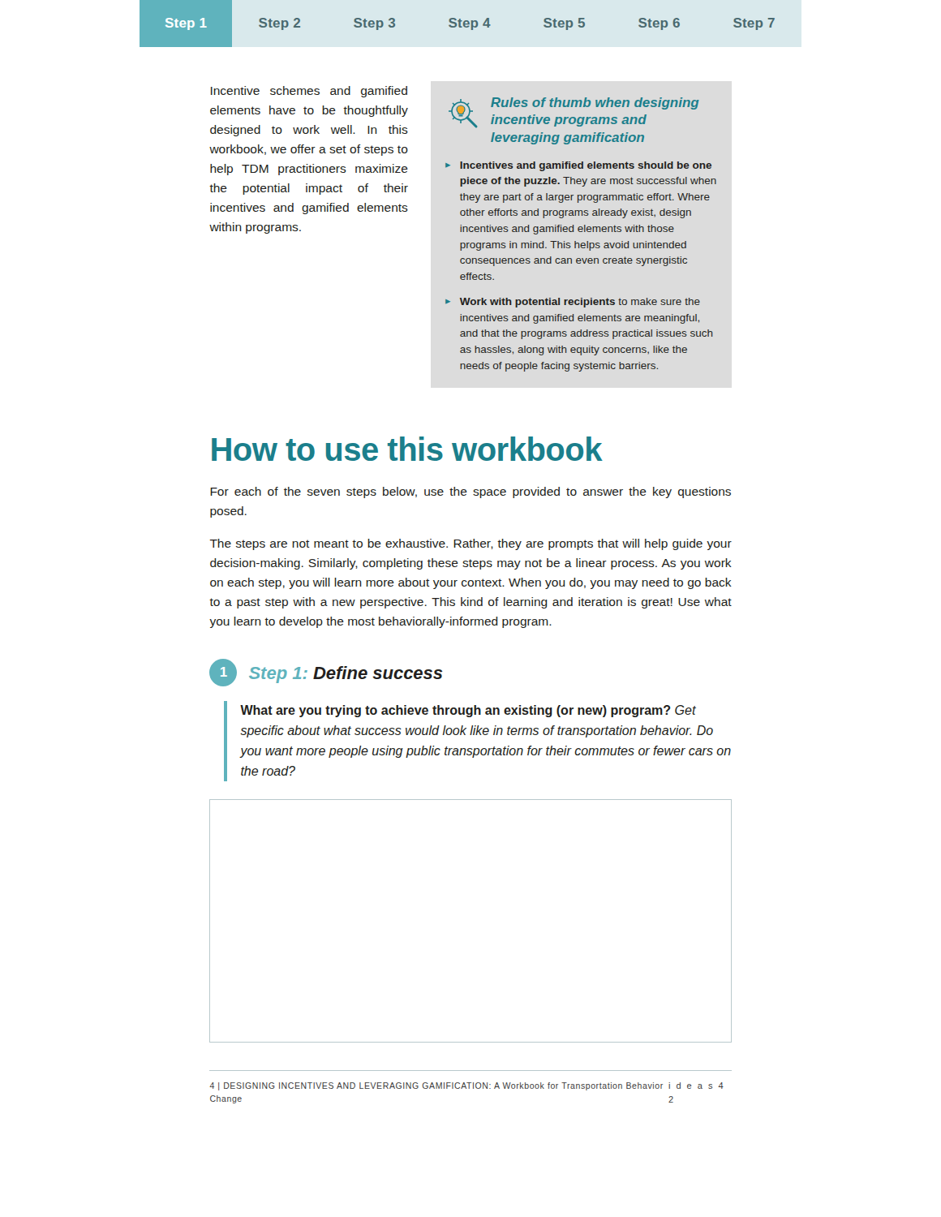Step 1
Step 2
Step 3
Step 4
Step 5
Step 6
Step 7
Incentive schemes and gamified elements have to be thoughtfully designed to work well. In this workbook, we offer a set of steps to help TDM practitioners maximize the potential impact of their incentives and gamified elements within programs.
Rules of thumb when designing incentive programs and leveraging gamification
Incentives and gamified elements should be one piece of the puzzle. They are most successful when they are part of a larger programmatic effort. Where other efforts and programs already exist, design incentives and gamified elements with those programs in mind. This helps avoid unintended consequences and can even create synergistic effects.
Work with potential recipients to make sure the incentives and gamified elements are meaningful, and that the programs address practical issues such as hassles, along with equity concerns, like the needs of people facing systemic barriers.
How to use this workbook
For each of the seven steps below, use the space provided to answer the key questions posed.
The steps are not meant to be exhaustive. Rather, they are prompts that will help guide your decision-making. Similarly, completing these steps may not be a linear process. As you work on each step, you will learn more about your context. When you do, you may need to go back to a past step with a new perspective. This kind of learning and iteration is great! Use what you learn to develop the most behaviorally-informed program.
1
Step 1: Define success
What are you trying to achieve through an existing (or new) program? Get specific about what success would look like in terms of transportation behavior. Do you want more people using public transportation for their commutes or fewer cars on the road?
4 | DESIGNING INCENTIVES AND LEVERAGING GAMIFICATION: A Workbook for Transportation Behavior Change
i d e a s 4 2